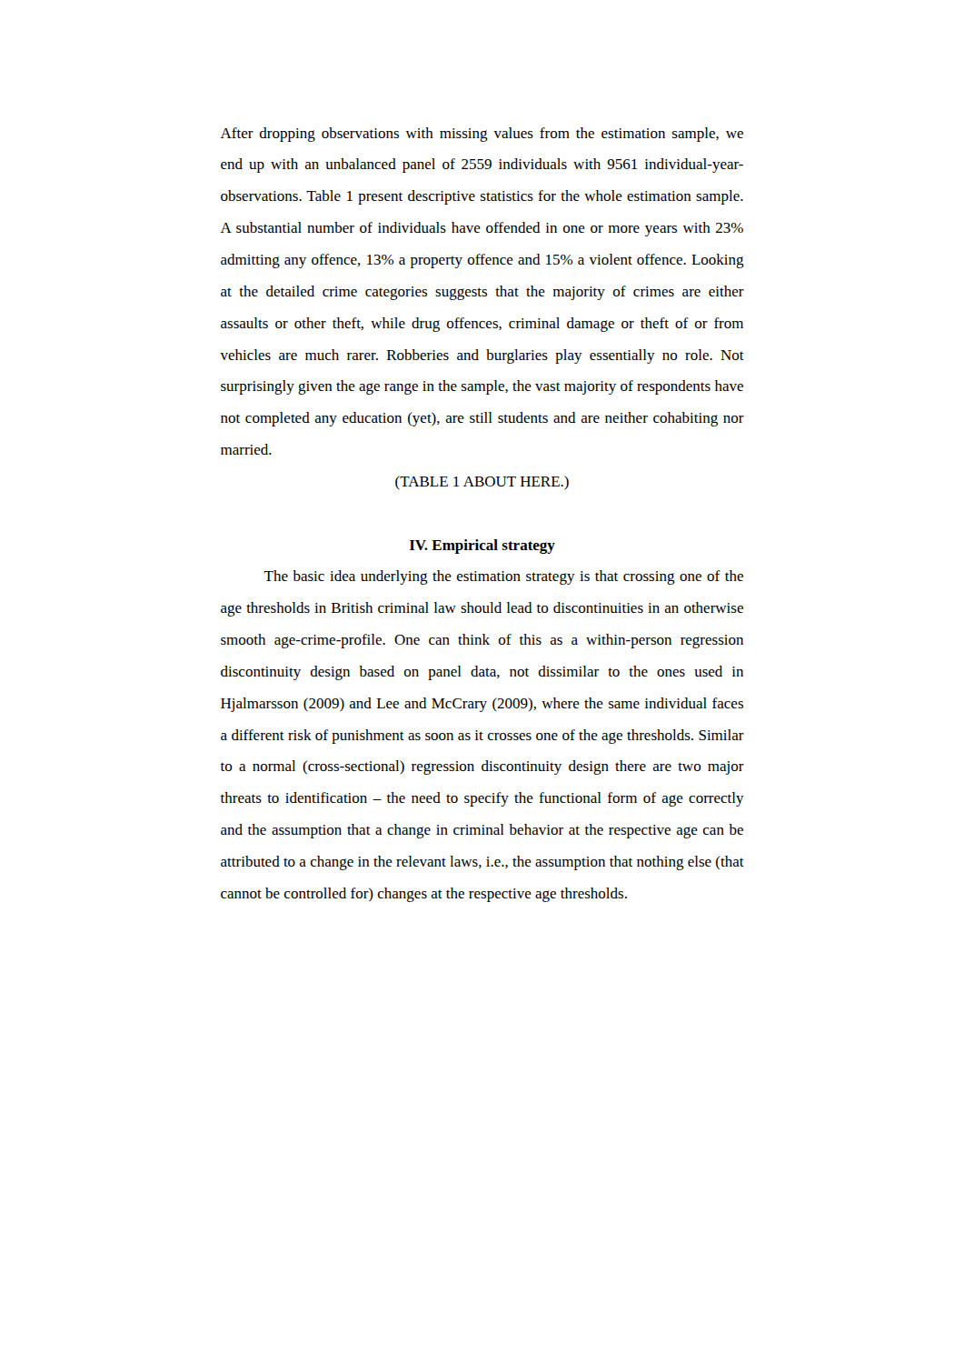After dropping observations with missing values from the estimation sample, we end up with an unbalanced panel of 2559 individuals with 9561 individual-year-observations. Table 1 present descriptive statistics for the whole estimation sample. A substantial number of individuals have offended in one or more years with 23% admitting any offence, 13% a property offence and 15% a violent offence. Looking at the detailed crime categories suggests that the majority of crimes are either assaults or other theft, while drug offences, criminal damage or theft of or from vehicles are much rarer. Robberies and burglaries play essentially no role. Not surprisingly given the age range in the sample, the vast majority of respondents have not completed any education (yet), are still students and are neither cohabiting nor married.
(TABLE 1 ABOUT HERE.)
IV. Empirical strategy
The basic idea underlying the estimation strategy is that crossing one of the age thresholds in British criminal law should lead to discontinuities in an otherwise smooth age-crime-profile. One can think of this as a within-person regression discontinuity design based on panel data, not dissimilar to the ones used in Hjalmarsson (2009) and Lee and McCrary (2009), where the same individual faces a different risk of punishment as soon as it crosses one of the age thresholds. Similar to a normal (cross-sectional) regression discontinuity design there are two major threats to identification – the need to specify the functional form of age correctly and the assumption that a change in criminal behavior at the respective age can be attributed to a change in the relevant laws, i.e., the assumption that nothing else (that cannot be controlled for) changes at the respective age thresholds.